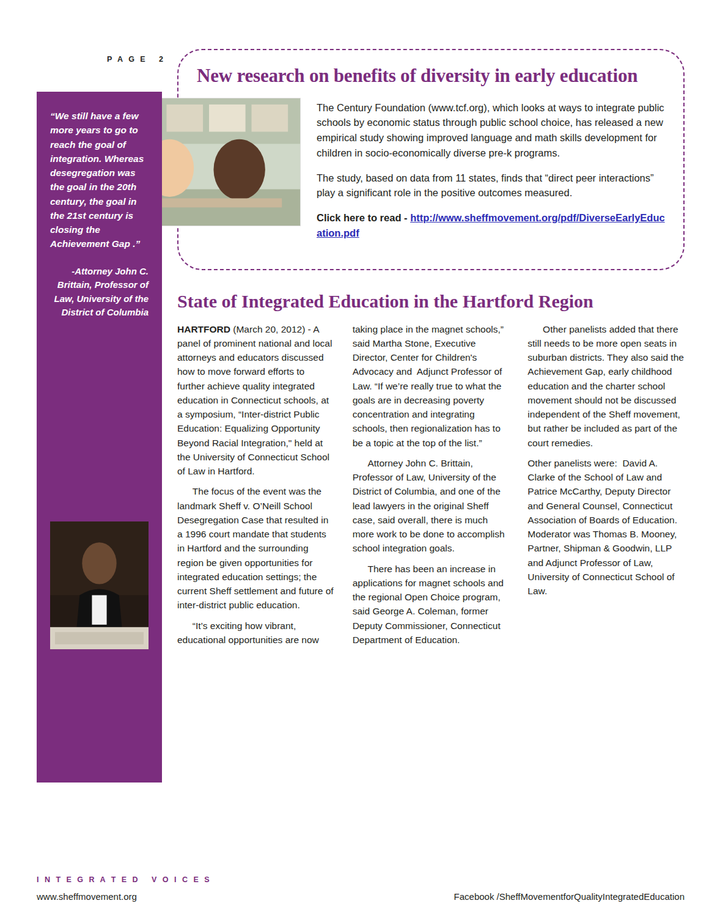P A G E 2
New research on benefits of diversity in early education
The Century Foundation (www.tcf.org), which looks at ways to integrate public schools by economic status through public school choice, has released a new empirical study showing improved language and math skills development for children in socio-economically diverse pre-k programs.
The study, based on data from 11 states, finds that “direct peer interactions” play a significant role in the positive outcomes measured.
Click here to read - http://www.sheffmovement.org/pdf/DiverseEarlyEducation.pdf
“We still have a few more years to go to reach the goal of integration. Whereas desegregation was the goal in the 20th century, the goal in the 21st century is closing the Achievement Gap .”
-Attorney John C. Brittain, Professor of Law, University of the District of Columbia
State of Integrated Education in the Hartford Region
HARTFORD (March 20, 2012) - A panel of prominent national and local attorneys and educators discussed how to move forward efforts to further achieve quality integrated education in Connecticut schools, at a symposium, “Inter-district Public Education: Equalizing Opportunity Beyond Racial Integration," held at the University of Connecticut School of Law in Hartford.
The focus of the event was the landmark Sheff v. O’Neill School Desegregation Case that resulted in a 1996 court mandate that students in Hartford and the surrounding region be given opportunities for integrated education settings; the current Sheff settlement and future of inter-district public education.
“It’s exciting how vibrant, educational opportunities are now taking place in the magnet schools,” said Martha Stone, Executive Director, Center for Children's Advocacy and Adjunct Professor of Law. “If we’re really true to what the goals are in decreasing poverty concentration and integrating schools, then regionalization has to be a topic at the top of the list.”
Attorney John C. Brittain, Professor of Law, University of the District of Columbia, and one of the lead lawyers in the original Sheff case, said overall, there is much more work to be done to accomplish school integration goals.
There has been an increase in applications for magnet schools and the regional Open Choice program, said George A. Coleman, former Deputy Commissioner, Connecticut Department of Education.
Other panelists added that there still needs to be more open seats in suburban districts. They also said the Achievement Gap, early childhood education and the charter school movement should not be discussed independent of the Sheff movement, but rather be included as part of the court remedies.
Other panelists were: David A. Clarke of the School of Law and Patrice McCarthy, Deputy Director and General Counsel, Connecticut Association of Boards of Education. Moderator was Thomas B. Mooney, Partner, Shipman & Goodwin, LLP and Adjunct Professor of Law, University of Connecticut School of Law.
I N T E G R A T E D V O I C E S
www.sheffmovement.org Facebook /SheffMovementforQualityIntegratedEducation